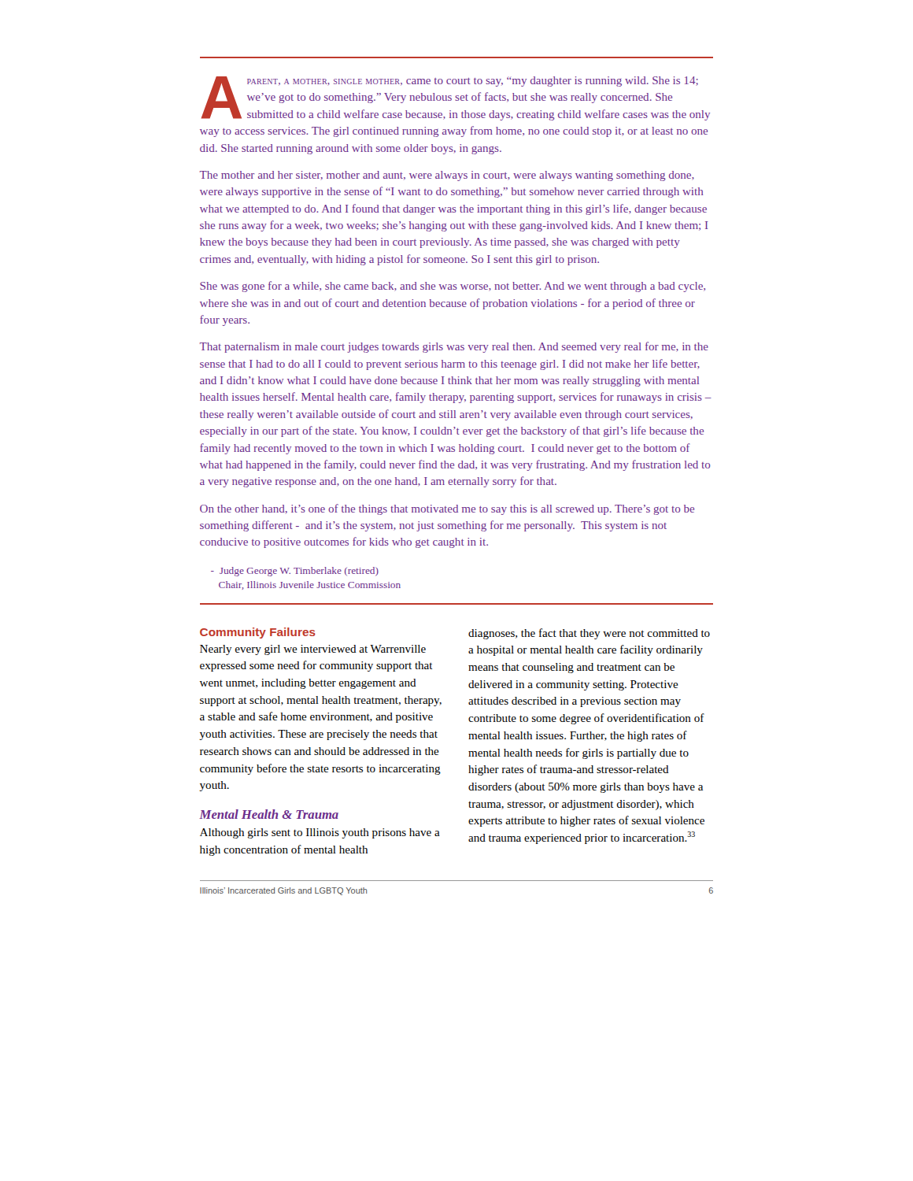Aparent, a mother, single mother, came to court to say, “my daughter is running wild. She is 14; we’ve got to do something.” Very nebulous set of facts, but she was really concerned. She submitted to a child welfare case because, in those days, creating child welfare cases was the only way to access services. The girl continued running away from home, no one could stop it, or at least no one did. She started running around with some older boys, in gangs.
The mother and her sister, mother and aunt, were always in court, were always wanting something done, were always supportive in the sense of “I want to do something,” but somehow never carried through with what we attempted to do. And I found that danger was the important thing in this girl’s life, danger because she runs away for a week, two weeks; she’s hanging out with these gang-involved kids. And I knew them; I knew the boys because they had been in court previously. As time passed, she was charged with petty crimes and, eventually, with hiding a pistol for someone. So I sent this girl to prison.
She was gone for a while, she came back, and she was worse, not better. And we went through a bad cycle, where she was in and out of court and detention because of probation violations - for a period of three or four years.
That paternalism in male court judges towards girls was very real then. And seemed very real for me, in the sense that I had to do all I could to prevent serious harm to this teenage girl. I did not make her life better, and I didn’t know what I could have done because I think that her mom was really struggling with mental health issues herself. Mental health care, family therapy, parenting support, services for runaways in crisis – these really weren’t available outside of court and still aren’t very available even through court services, especially in our part of the state. You know, I couldn’t ever get the backstory of that girl’s life because the family had recently moved to the town in which I was holding court. I could never get to the bottom of what had happened in the family, could never find the dad, it was very frustrating. And my frustration led to a very negative response and, on the one hand, I am eternally sorry for that.
On the other hand, it’s one of the things that motivated me to say this is all screwed up. There’s got to be something different - and it’s the system, not just something for me personally. This system is not conducive to positive outcomes for kids who get caught in it.
- Judge George W. Timberlake (retired)
Chair, Illinois Juvenile Justice Commission
Community Failures
Nearly every girl we interviewed at Warrenville expressed some need for community support that went unmet, including better engagement and support at school, mental health treatment, therapy, a stable and safe home environment, and positive youth activities. These are precisely the needs that research shows can and should be addressed in the community before the state resorts to incarcerating youth.
Mental Health & Trauma
Although girls sent to Illinois youth prisons have a high concentration of mental health
diagnoses, the fact that they were not committed to a hospital or mental health care facility ordinarily means that counseling and treatment can be delivered in a community setting. Protective attitudes described in a previous section may contribute to some degree of overidentification of mental health issues. Further, the high rates of mental health needs for girls is partially due to higher rates of trauma-and stressor-related disorders (about 50% more girls than boys have a trauma, stressor, or adjustment disorder), which experts attribute to higher rates of sexual violence and trauma experienced prior to incarceration.33
Illinois’ Incarcerated Girls and LGBTQ Youth 6